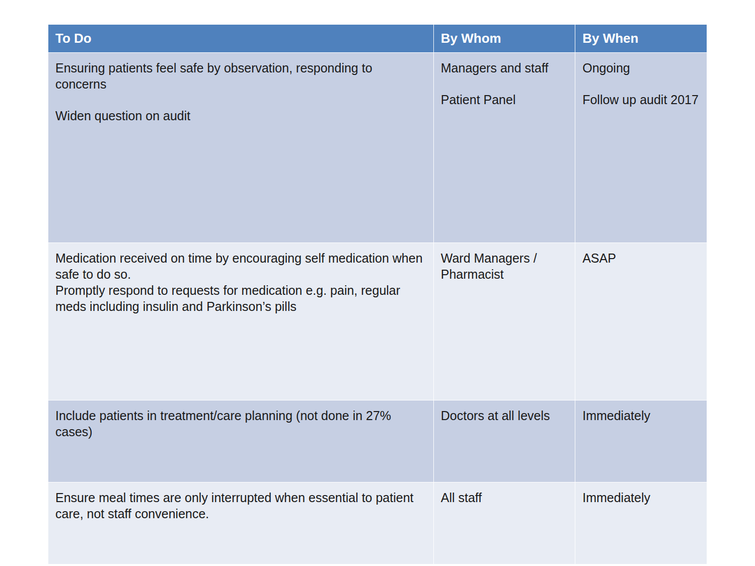| To Do | By Whom | By When |
| --- | --- | --- |
| Ensuring patients feel safe by observation, responding to concerns Widen question on audit | Managers and staff Patient Panel | Ongoing Follow up audit 2017 |
| Medication received on time by encouraging self medication when safe to do so. Promptly respond to requests for medication e.g. pain, regular meds including insulin and Parkinson’s pills | Ward Managers / Pharmacist | ASAP |
| Include patients in treatment/care planning (not done in 27% cases) | Doctors at all levels | Immediately |
| Ensure meal times are only interrupted when essential to patient care, not staff convenience. | All staff | Immediately |